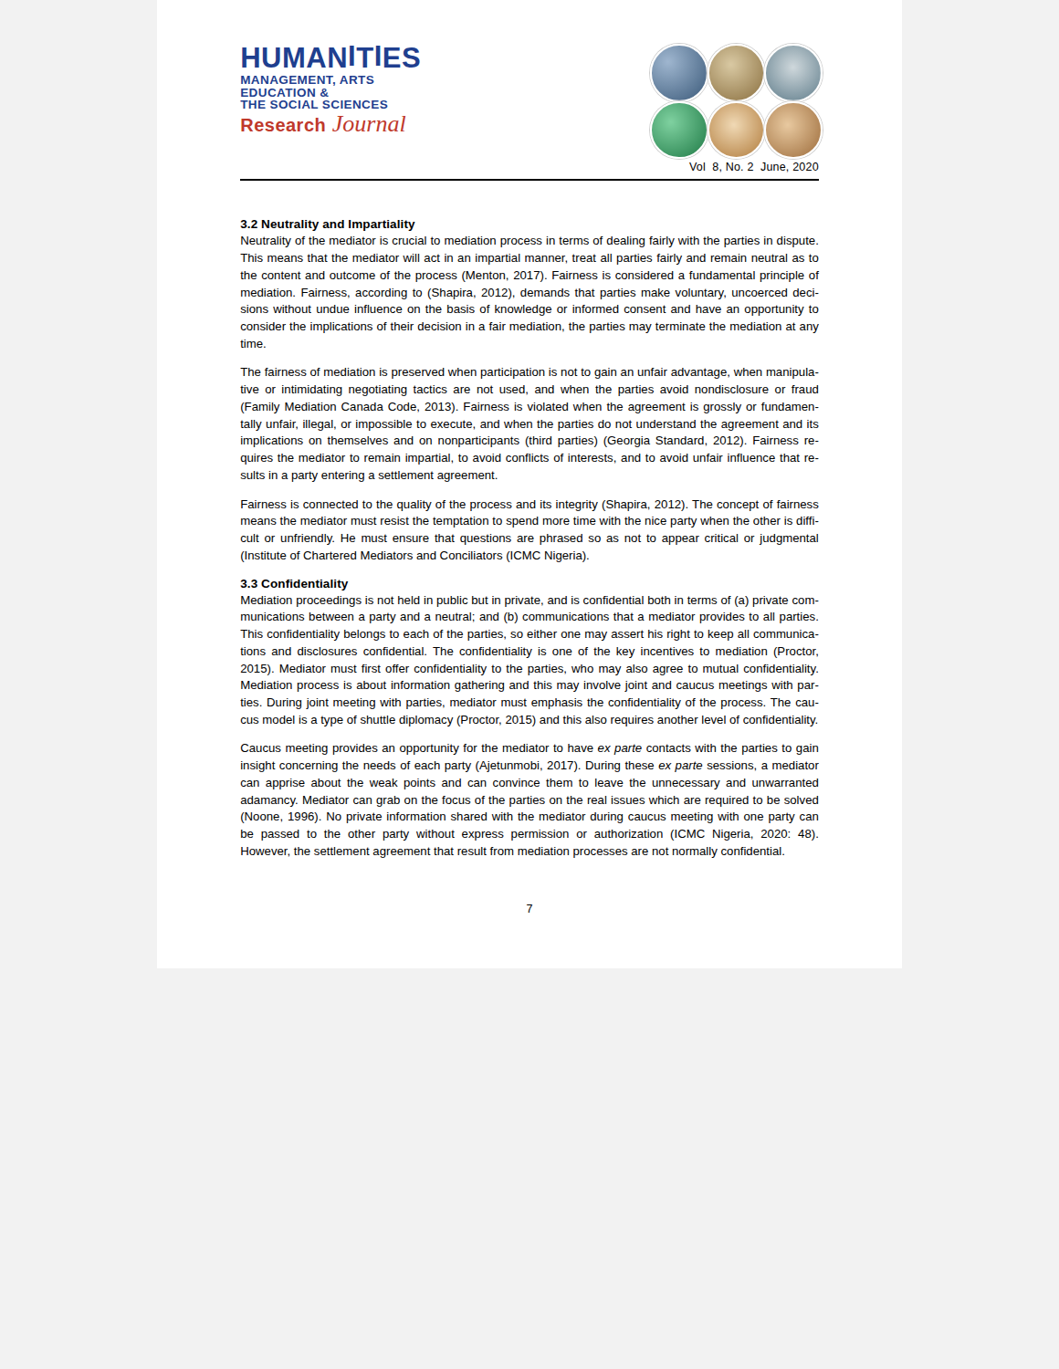HUMANITIES
MANAGEMENT, ARTS
EDUCATION &
THE SOCIAL SCIENCES
Research Journal
Vol 8, No. 2 June, 2020
3.2 Neutrality and Impartiality
Neutrality of the mediator is crucial to mediation process in terms of dealing fairly with the parties in dispute. This means that the mediator will act in an impartial manner, treat all parties fairly and remain neutral as to the content and outcome of the process (Menton, 2017). Fairness is considered a fundamental principle of mediation. Fairness, according to (Shapira, 2012), demands that parties make voluntary, uncoerced decisions without undue influence on the basis of knowledge or informed consent and have an opportunity to consider the implications of their decision in a fair mediation, the parties may terminate the mediation at any time.
The fairness of mediation is preserved when participation is not to gain an unfair advantage, when manipulative or intimidating negotiating tactics are not used, and when the parties avoid nondisclosure or fraud (Family Mediation Canada Code, 2013). Fairness is violated when the agreement is grossly or fundamentally unfair, illegal, or impossible to execute, and when the parties do not understand the agreement and its implications on themselves and on nonparticipants (third parties) (Georgia Standard, 2012). Fairness requires the mediator to remain impartial, to avoid conflicts of interests, and to avoid unfair influence that results in a party entering a settlement agreement.
Fairness is connected to the quality of the process and its integrity (Shapira, 2012). The concept of fairness means the mediator must resist the temptation to spend more time with the nice party when the other is difficult or unfriendly. He must ensure that questions are phrased so as not to appear critical or judgmental (Institute of Chartered Mediators and Conciliators (ICMC Nigeria).
3.3 Confidentiality
Mediation proceedings is not held in public but in private, and is confidential both in terms of (a) private communications between a party and a neutral; and (b) communications that a mediator provides to all parties. This confidentiality belongs to each of the parties, so either one may assert his right to keep all communications and disclosures confidential. The confidentiality is one of the key incentives to mediation (Proctor, 2015). Mediator must first offer confidentiality to the parties, who may also agree to mutual confidentiality. Mediation process is about information gathering and this may involve joint and caucus meetings with parties. During joint meeting with parties, mediator must emphasis the confidentiality of the process. The caucus model is a type of shuttle diplomacy (Proctor, 2015) and this also requires another level of confidentiality.
Caucus meeting provides an opportunity for the mediator to have ex parte contacts with the parties to gain insight concerning the needs of each party (Ajetunmobi, 2017). During these ex parte sessions, a mediator can apprise about the weak points and can convince them to leave the unnecessary and unwarranted adamancy. Mediator can grab on the focus of the parties on the real issues which are required to be solved (Noone, 1996). No private information shared with the mediator during caucus meeting with one party can be passed to the other party without express permission or authorization (ICMC Nigeria, 2020: 48). However, the settlement agreement that result from mediation processes are not normally confidential.
7